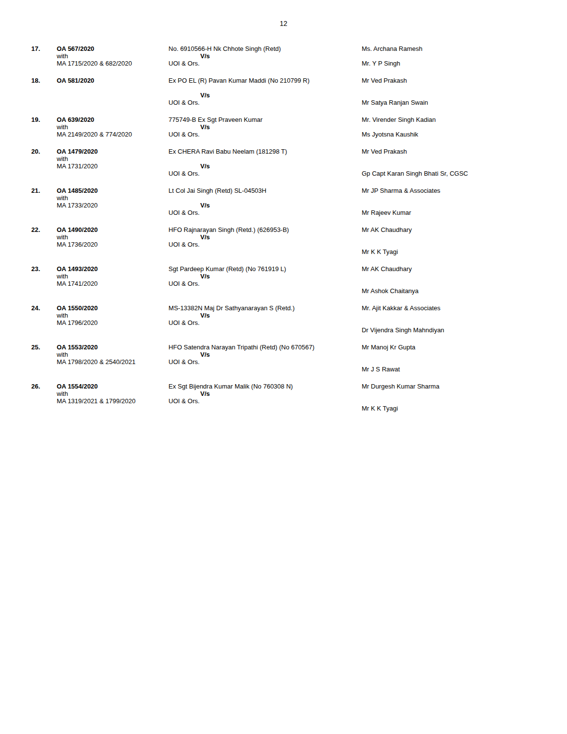12
| 17. | OA 567/2020 with MA 1715/2020 & 682/2020 | No. 6910566-H Nk Chhote Singh (Retd) V/s UOI & Ors. | Ms. Archana Ramesh Mr. Y P Singh |
| 18. | OA 581/2020 | Ex PO EL (R) Pavan Kumar Maddi (No 210799 R) V/s UOI & Ors. | Mr Ved Prakash Mr Satya Ranjan Swain |
| 19. | OA 639/2020 with MA 2149/2020 & 774/2020 | 775749-B Ex Sgt Praveen Kumar V/s UOI & Ors. | Mr. Virender Singh Kadian Ms Jyotsna Kaushik |
| 20. | OA 1479/2020 with MA 1731/2020 | Ex CHERA Ravi Babu Neelam (181298 T) V/s UOI & Ors. | Mr Ved Prakash Gp Capt Karan Singh Bhati Sr, CGSC |
| 21. | OA 1485/2020 with MA 1733/2020 | Lt Col Jai Singh (Retd) SL-04503H V/s UOI & Ors. | Mr JP Sharma & Associates Mr Rajeev Kumar |
| 22. | OA 1490/2020 with MA 1736/2020 | HFO Rajnarayan Singh (Retd.) (626953-B) V/s UOI & Ors. | Mr AK Chaudhary Mr K K Tyagi |
| 23. | OA 1493/2020 with MA 1741/2020 | Sgt Pardeep Kumar (Retd) (No 761919 L) V/s UOI & Ors. | Mr AK Chaudhary Mr Ashok Chaitanya |
| 24. | OA 1550/2020 with MA 1796/2020 | MS-13382N Maj Dr Sathyanarayan S (Retd.) V/s UOI & Ors. | Mr. Ajit Kakkar & Associates Dr Vijendra Singh Mahndiyan |
| 25. | OA 1553/2020 with MA 1798/2020 & 2540/2021 | HFO Satendra Narayan Tripathi (Retd) (No 670567) V/s UOI & Ors. | Mr Manoj Kr Gupta Mr J S Rawat |
| 26. | OA 1554/2020 with MA 1319/2021 & 1799/2020 | Ex Sgt Bijendra Kumar Malik (No 760308 N) V/s UOI & Ors. | Mr Durgesh Kumar Sharma Mr K K Tyagi |